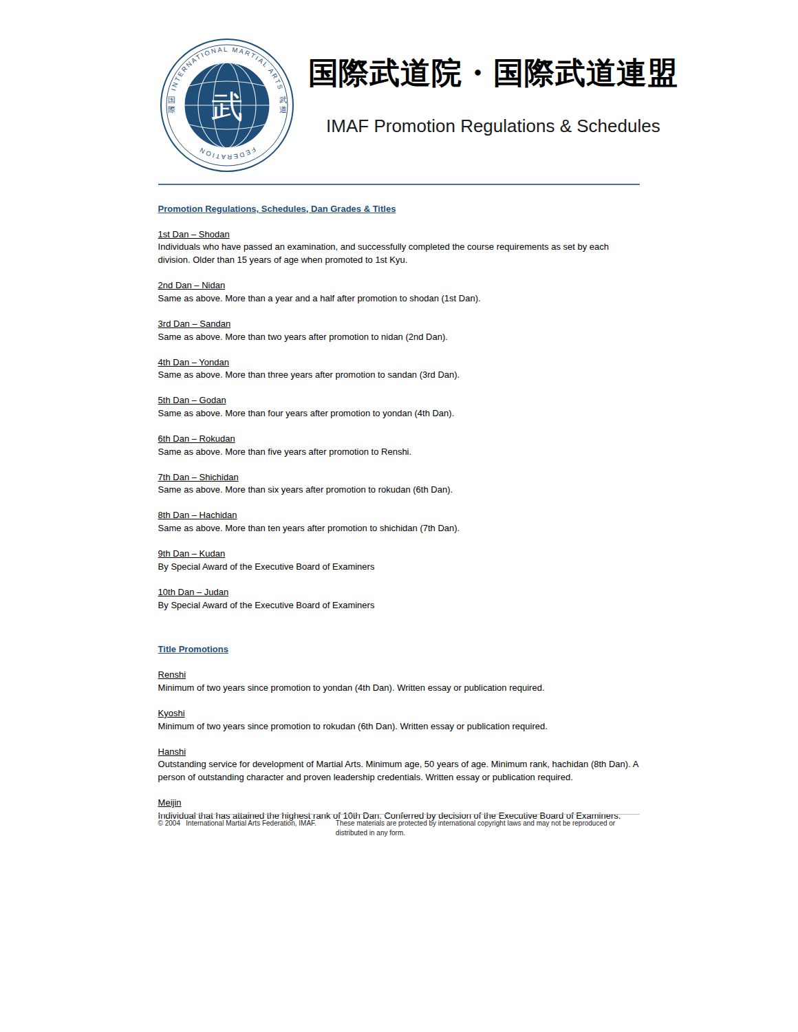武 INTERNATIONAL MARTIAL ARTS FEDERATION 国 際 武 道
国際武道院・国際武道連盟
IMAF Promotion Regulations & Schedules
Promotion Regulations, Schedules, Dan Grades & Titles
1st Dan – Shodan
Individuals who have passed an examination, and successfully completed the course requirements as set by each division. Older than 15 years of age when promoted to 1st Kyu.
2nd Dan – Nidan
Same as above. More than a year and a half after promotion to shodan (1st Dan).
3rd Dan – Sandan
Same as above. More than two years after promotion to nidan (2nd Dan).
4th Dan – Yondan
Same as above. More than three years after promotion to sandan (3rd Dan).
5th Dan – Godan
Same as above. More than four years after promotion to yondan (4th Dan).
6th Dan – Rokudan
Same as above. More than five years after promotion to Renshi.
7th Dan – Shichidan
Same as above. More than six years after promotion to rokudan (6th Dan).
8th Dan – Hachidan
Same as above. More than ten years after promotion to shichidan (7th Dan).
9th Dan – Kudan
By Special Award of the Executive Board of Examiners
10th Dan – Judan
By Special Award of the Executive Board of Examiners
Title Promotions
Renshi
Minimum of two years since promotion to yondan (4th Dan). Written essay or publication required.
Kyoshi
Minimum of two years since promotion to rokudan (6th Dan). Written essay or publication required.
Hanshi
Outstanding service for development of Martial Arts. Minimum age, 50 years of age. Minimum rank, hachidan (8th Dan). A person of outstanding character and proven leadership credentials. Written essay or publication required.
Meijin
Individual that has attained the highest rank of 10th Dan. Conferred by decision of the Executive Board of Examiners.
© 2004 International Martial Arts Federation, IMAF. These materials are protected by international copyright laws and may not be reproduced or distributed in any form.